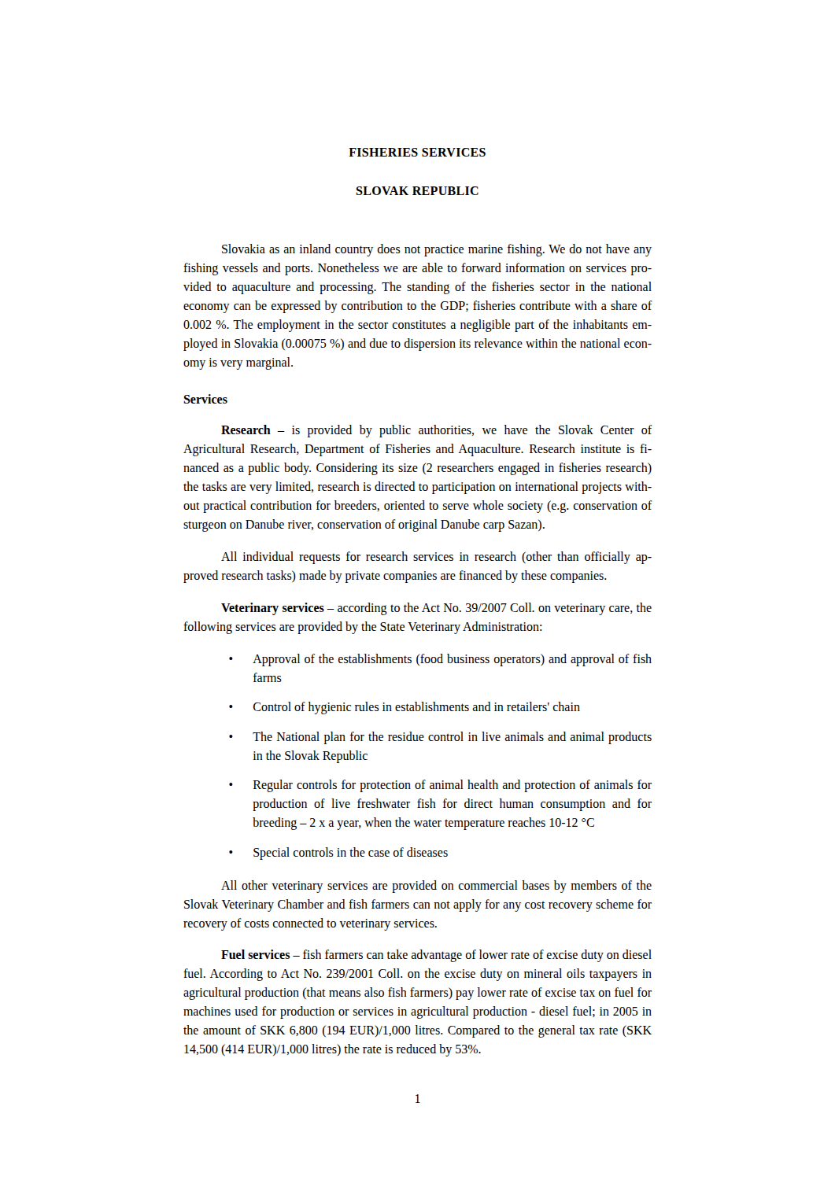FISHERIES SERVICES
SLOVAK REPUBLIC
Slovakia as an inland country does not practice marine fishing. We do not have any fishing vessels and ports. Nonetheless we are able to forward information on services provided to aquaculture and processing. The standing of the fisheries sector in the national economy can be expressed by contribution to the GDP; fisheries contribute with a share of 0.002 %. The employment in the sector constitutes a negligible part of the inhabitants employed in Slovakia (0.00075 %) and due to dispersion its relevance within the national economy is very marginal.
Services
Research – is provided by public authorities, we have the Slovak Center of Agricultural Research, Department of Fisheries and Aquaculture. Research institute is financed as a public body. Considering its size (2 researchers engaged in fisheries research) the tasks are very limited, research is directed to participation on international projects without practical contribution for breeders, oriented to serve whole society (e.g. conservation of sturgeon on Danube river, conservation of original Danube carp Sazan).
All individual requests for research services in research (other than officially approved research tasks) made by private companies are financed by these companies.
Veterinary services – according to the Act No. 39/2007 Coll. on veterinary care, the following services are provided by the State Veterinary Administration:
Approval of the establishments (food business operators) and approval of fish farms
Control of hygienic rules in establishments and in retailers' chain
The National plan for the residue control in live animals and animal products in the Slovak Republic
Regular controls for protection of animal health and protection of animals for production of live freshwater fish for direct human consumption and for breeding – 2 x a year, when the water temperature reaches 10-12 °C
Special controls in the case of diseases
All other veterinary services are provided on commercial bases by members of the Slovak Veterinary Chamber and fish farmers can not apply for any cost recovery scheme for recovery of costs connected to veterinary services.
Fuel services – fish farmers can take advantage of lower rate of excise duty on diesel fuel. According to Act No. 239/2001 Coll. on the excise duty on mineral oils taxpayers in agricultural production (that means also fish farmers) pay lower rate of excise tax on fuel for machines used for production or services in agricultural production - diesel fuel; in 2005 in the amount of SKK 6,800 (194 EUR)/1,000 litres. Compared to the general tax rate (SKK 14,500 (414 EUR)/1,000 litres) the rate is reduced by 53%.
1